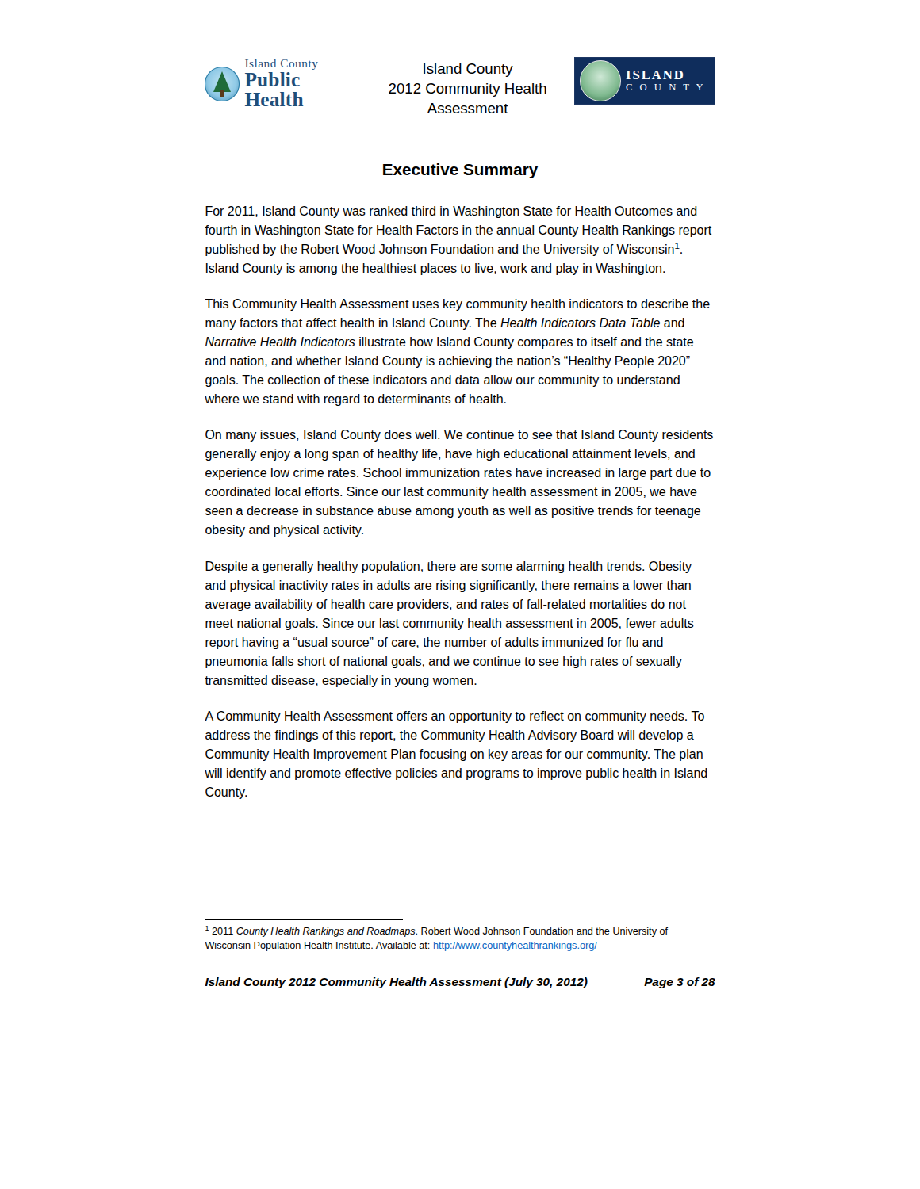Island County
Public Health
Island County
2012 Community Health Assessment
ISLAND
C O U N T Y
Executive Summary
For 2011, Island County was ranked third in Washington State for Health Outcomes and fourth in Washington State for Health Factors in the annual County Health Rankings report published by the Robert Wood Johnson Foundation and the University of Wisconsin1. Island County is among the healthiest places to live, work and play in Washington.
This Community Health Assessment uses key community health indicators to describe the many factors that affect health in Island County. The Health Indicators Data Table and Narrative Health Indicators illustrate how Island County compares to itself and the state and nation, and whether Island County is achieving the nation’s “Healthy People 2020” goals. The collection of these indicators and data allow our community to understand where we stand with regard to determinants of health.
On many issues, Island County does well. We continue to see that Island County residents generally enjoy a long span of healthy life, have high educational attainment levels, and experience low crime rates. School immunization rates have increased in large part due to coordinated local efforts. Since our last community health assessment in 2005, we have seen a decrease in substance abuse among youth as well as positive trends for teenage obesity and physical activity.
Despite a generally healthy population, there are some alarming health trends. Obesity and physical inactivity rates in adults are rising significantly, there remains a lower than average availability of health care providers, and rates of fall-related mortalities do not meet national goals. Since our last community health assessment in 2005, fewer adults report having a “usual source” of care, the number of adults immunized for flu and pneumonia falls short of national goals, and we continue to see high rates of sexually transmitted disease, especially in young women.
A Community Health Assessment offers an opportunity to reflect on community needs. To address the findings of this report, the Community Health Advisory Board will develop a Community Health Improvement Plan focusing on key areas for our community. The plan will identify and promote effective policies and programs to improve public health in Island County.
1 2011 County Health Rankings and Roadmaps. Robert Wood Johnson Foundation and the University of Wisconsin Population Health Institute. Available at: http://www.countyhealthrankings.org/
Island County 2012 Community Health Assessment (July 30, 2012) Page 3 of 28